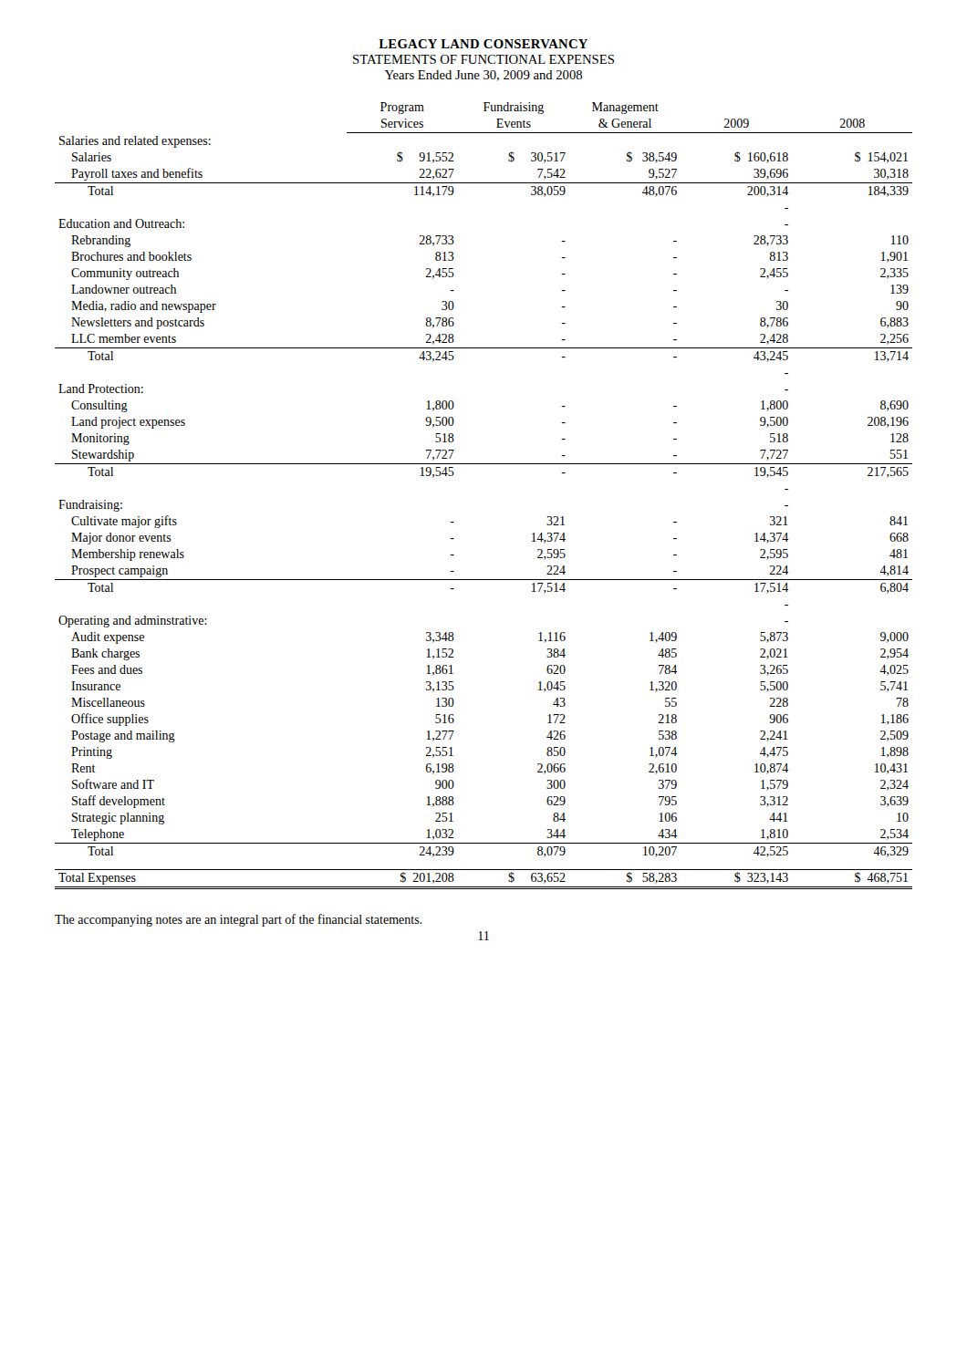LEGACY LAND CONSERVANCY
STATEMENTS OF FUNCTIONAL EXPENSES
Years Ended June 30, 2009 and 2008
| | Program | Fundraising | Management | | |
| --- | --- | --- | --- | --- | --- |
| | Services | Events | & General | 2009 | 2008 |
| Salaries and related expenses: | | | | | |
| Salaries | $ 91,552 | $ 30,517 | $ 38,549 | $ 160,618 | $ 154,021 |
| Payroll taxes and benefits | 22,627 | 7,542 | 9,527 | 39,696 | 30,318 |
| Total | 114,179 | 38,059 | 48,076 | 200,314 | 184,339 |
| | | | | - | |
| Education and Outreach: | | | | - | |
| Rebranding | 28,733 | - | - | 28,733 | 110 |
| Brochures and booklets | 813 | - | - | 813 | 1,901 |
| Community outreach | 2,455 | - | - | 2,455 | 2,335 |
| Landowner outreach | - | - | - | - | 139 |
| Media, radio and newspaper | 30 | - | - | 30 | 90 |
| Newsletters and postcards | 8,786 | - | - | 8,786 | 6,883 |
| LLC member events | 2,428 | - | - | 2,428 | 2,256 |
| Total | 43,245 | - | - | 43,245 | 13,714 |
| | | | | - | |
| Land Protection: | | | | - | |
| Consulting | 1,800 | - | - | 1,800 | 8,690 |
| Land project expenses | 9,500 | - | - | 9,500 | 208,196 |
| Monitoring | 518 | - | - | 518 | 128 |
| Stewardship | 7,727 | - | - | 7,727 | 551 |
| Total | 19,545 | - | - | 19,545 | 217,565 |
| | | | | - | |
| Fundraising: | | | | - | |
| Cultivate major gifts | - | 321 | - | 321 | 841 |
| Major donor events | - | 14,374 | - | 14,374 | 668 |
| Membership renewals | - | 2,595 | - | 2,595 | 481 |
| Prospect campaign | - | 224 | - | 224 | 4,814 |
| Total | - | 17,514 | - | 17,514 | 6,804 |
| | | | | - | |
| Operating and adminstrative: | | | | - | |
| Audit expense | 3,348 | 1,116 | 1,409 | 5,873 | 9,000 |
| Bank charges | 1,152 | 384 | 485 | 2,021 | 2,954 |
| Fees and dues | 1,861 | 620 | 784 | 3,265 | 4,025 |
| Insurance | 3,135 | 1,045 | 1,320 | 5,500 | 5,741 |
| Miscellaneous | 130 | 43 | 55 | 228 | 78 |
| Office supplies | 516 | 172 | 218 | 906 | 1,186 |
| Postage and mailing | 1,277 | 426 | 538 | 2,241 | 2,509 |
| Printing | 2,551 | 850 | 1,074 | 4,475 | 1,898 |
| Rent | 6,198 | 2,066 | 2,610 | 10,874 | 10,431 |
| Software and IT | 900 | 300 | 379 | 1,579 | 2,324 |
| Staff development | 1,888 | 629 | 795 | 3,312 | 3,639 |
| Strategic planning | 251 | 84 | 106 | 441 | 10 |
| Telephone | 1,032 | 344 | 434 | 1,810 | 2,534 |
| Total | 24,239 | 8,079 | 10,207 | 42,525 | 46,329 |
| Total Expenses | $ 201,208 | $ 63,652 | $ 58,283 | $ 323,143 | $ 468,751 |
The accompanying notes are an integral part of the financial statements.
11